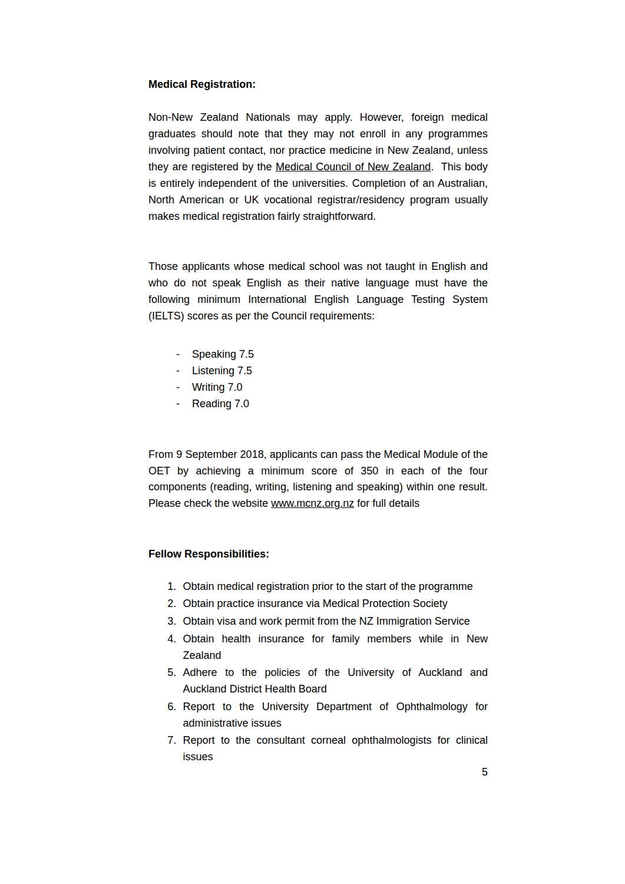Medical Registration:
Non-New Zealand Nationals may apply. However, foreign medical graduates should note that they may not enroll in any programmes involving patient contact, nor practice medicine in New Zealand, unless they are registered by the Medical Council of New Zealand. This body is entirely independent of the universities. Completion of an Australian, North American or UK vocational registrar/residency program usually makes medical registration fairly straightforward.
Those applicants whose medical school was not taught in English and who do not speak English as their native language must have the following minimum International English Language Testing System (IELTS) scores as per the Council requirements:
Speaking 7.5
Listening 7.5
Writing 7.0
Reading 7.0
From 9 September 2018, applicants can pass the Medical Module of the OET by achieving a minimum score of 350 in each of the four components (reading, writing, listening and speaking) within one result. Please check the website www.mcnz.org.nz for full details
Fellow Responsibilities:
Obtain medical registration prior to the start of the programme
Obtain practice insurance via Medical Protection Society
Obtain visa and work permit from the NZ Immigration Service
Obtain health insurance for family members while in New Zealand
Adhere to the policies of the University of Auckland and Auckland District Health Board
Report to the University Department of Ophthalmology for administrative issues
Report to the consultant corneal ophthalmologists for clinical issues
5